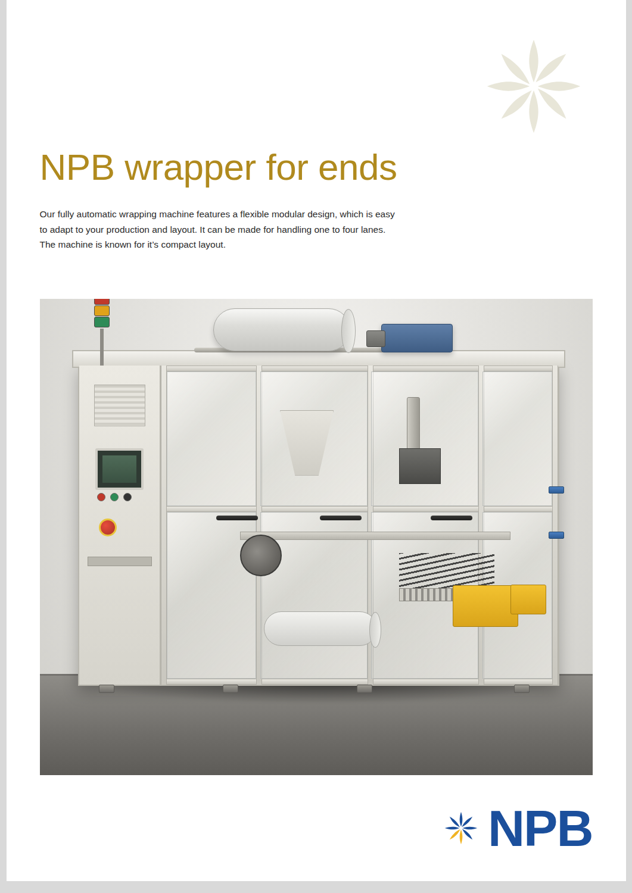NPB wrapper for ends
Our fully automatic wrapping machine features a flexible modular design, which is easy to adapt to your production and layout. It can be made for handling one to four lanes. The machine is known for it’s compact layout.
NPB